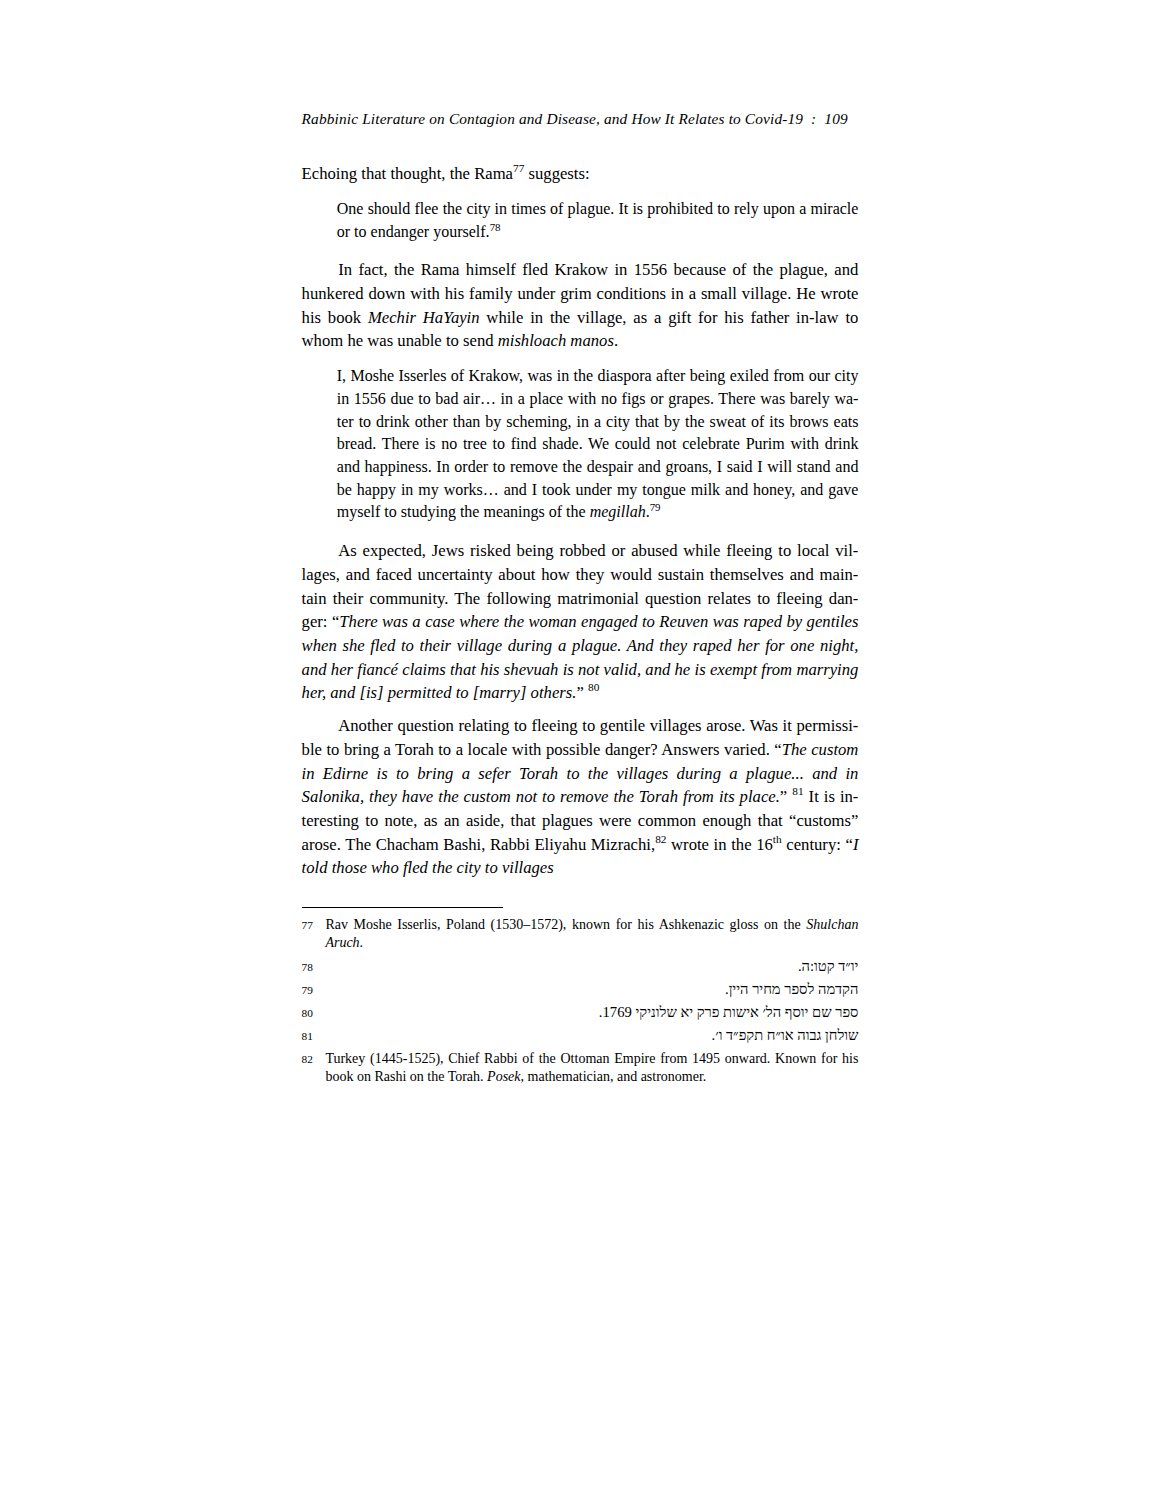Rabbinic Literature on Contagion and Disease, and How It Relates to Covid-19 : 109
Echoing that thought, the Rama77 suggests:
One should flee the city in times of plague. It is prohibited to rely upon a miracle or to endanger yourself.78
In fact, the Rama himself fled Krakow in 1556 because of the plague, and hunkered down with his family under grim conditions in a small village. He wrote his book Mechir HaYayin while in the village, as a gift for his father in-law to whom he was unable to send mishloach manos.
I, Moshe Isserles of Krakow, was in the diaspora after being exiled from our city in 1556 due to bad air… in a place with no figs or grapes. There was barely water to drink other than by scheming, in a city that by the sweat of its brows eats bread. There is no tree to find shade. We could not celebrate Purim with drink and happiness. In order to remove the despair and groans, I said I will stand and be happy in my works… and I took under my tongue milk and honey, and gave myself to studying the meanings of the megillah.79
As expected, Jews risked being robbed or abused while fleeing to local villages, and faced uncertainty about how they would sustain themselves and maintain their community. The following matrimonial question relates to fleeing danger: “There was a case where the woman engaged to Reuven was raped by gentiles when she fled to their village during a plague. And they raped her for one night, and her fiancé claims that his shevuah is not valid, and he is exempt from marrying her, and [is] permitted to [marry] others.” 80
Another question relating to fleeing to gentile villages arose. Was it permissible to bring a Torah to a locale with possible danger? Answers varied. “The custom in Edirne is to bring a sefer Torah to the villages during a plague... and in Salonika, they have the custom not to remove the Torah from its place.” 81 It is interesting to note, as an aside, that plagues were common enough that “customs” arose. The Chacham Bashi, Rabbi Eliyahu Mizrachi,82 wrote in the 16th century: “I told those who fled the city to villages
77
Rav Moshe Isserlis, Poland (1530–1572), known for his Ashkenazic gloss on the Shulchan Aruch.
78
יו״ד קטו:ה.
79
הקדמה לספר מחיר היין.
80
ספר שם יוסף הל׳ אישות פרק יא שלוניקי 1769.
81
שולחן גבוה או״ח תקפ״ד ו׳.
82
Turkey (1445-1525), Chief Rabbi of the Ottoman Empire from 1495 onward. Known for his book on Rashi on the Torah. Posek, mathematician, and astronomer.